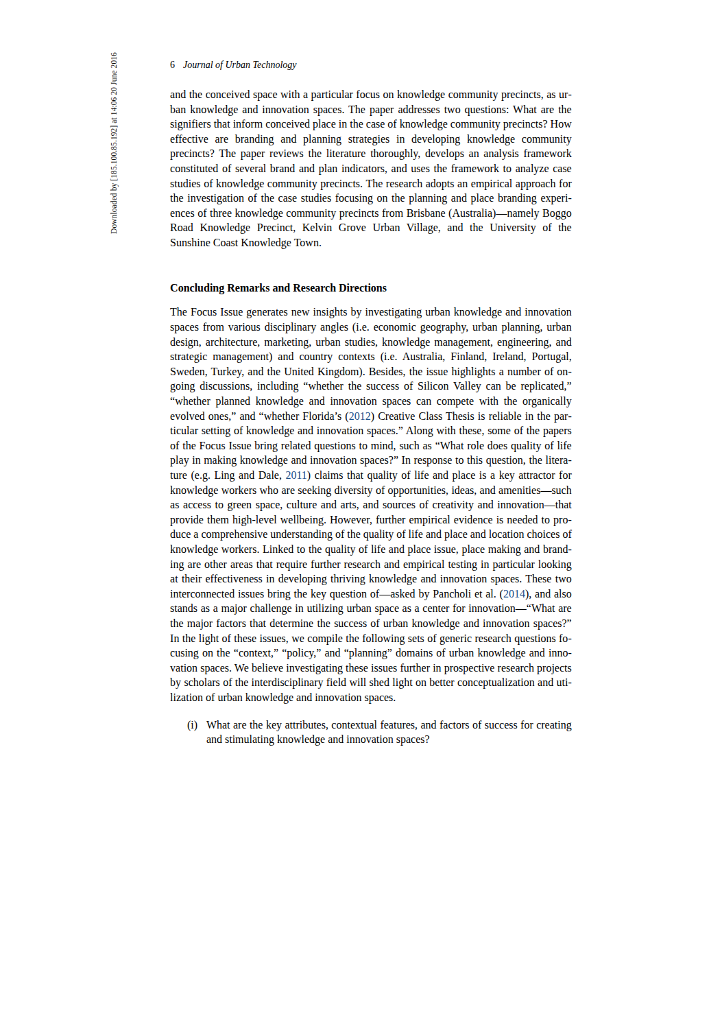Downloaded by [185.100.85.192] at 14:06 20 June 2016
6 Journal of Urban Technology
and the conceived space with a particular focus on knowledge community precincts, as urban knowledge and innovation spaces. The paper addresses two questions: What are the signifiers that inform conceived place in the case of knowledge community precincts? How effective are branding and planning strategies in developing knowledge community precincts? The paper reviews the literature thoroughly, develops an analysis framework constituted of several brand and plan indicators, and uses the framework to analyze case studies of knowledge community precincts. The research adopts an empirical approach for the investigation of the case studies focusing on the planning and place branding experiences of three knowledge community precincts from Brisbane (Australia)—namely Boggo Road Knowledge Precinct, Kelvin Grove Urban Village, and the University of the Sunshine Coast Knowledge Town.
Concluding Remarks and Research Directions
The Focus Issue generates new insights by investigating urban knowledge and innovation spaces from various disciplinary angles (i.e. economic geography, urban planning, urban design, architecture, marketing, urban studies, knowledge management, engineering, and strategic management) and country contexts (i.e. Australia, Finland, Ireland, Portugal, Sweden, Turkey, and the United Kingdom). Besides, the issue highlights a number of ongoing discussions, including “whether the success of Silicon Valley can be replicated,” “whether planned knowledge and innovation spaces can compete with the organically evolved ones,” and “whether Florida’s (2012) Creative Class Thesis is reliable in the particular setting of knowledge and innovation spaces.” Along with these, some of the papers of the Focus Issue bring related questions to mind, such as “What role does quality of life play in making knowledge and innovation spaces?” In response to this question, the literature (e.g. Ling and Dale, 2011) claims that quality of life and place is a key attractor for knowledge workers who are seeking diversity of opportunities, ideas, and amenities—such as access to green space, culture and arts, and sources of creativity and innovation—that provide them high-level wellbeing. However, further empirical evidence is needed to produce a comprehensive understanding of the quality of life and place and location choices of knowledge workers. Linked to the quality of life and place issue, place making and branding are other areas that require further research and empirical testing in particular looking at their effectiveness in developing thriving knowledge and innovation spaces. These two interconnected issues bring the key question of—asked by Pancholi et al. (2014), and also stands as a major challenge in utilizing urban space as a center for innovation—“What are the major factors that determine the success of urban knowledge and innovation spaces?” In the light of these issues, we compile the following sets of generic research questions focusing on the “context,” “policy,” and “planning” domains of urban knowledge and innovation spaces. We believe investigating these issues further in prospective research projects by scholars of the interdisciplinary field will shed light on better conceptualization and utilization of urban knowledge and innovation spaces.
(i) What are the key attributes, contextual features, and factors of success for creating and stimulating knowledge and innovation spaces?